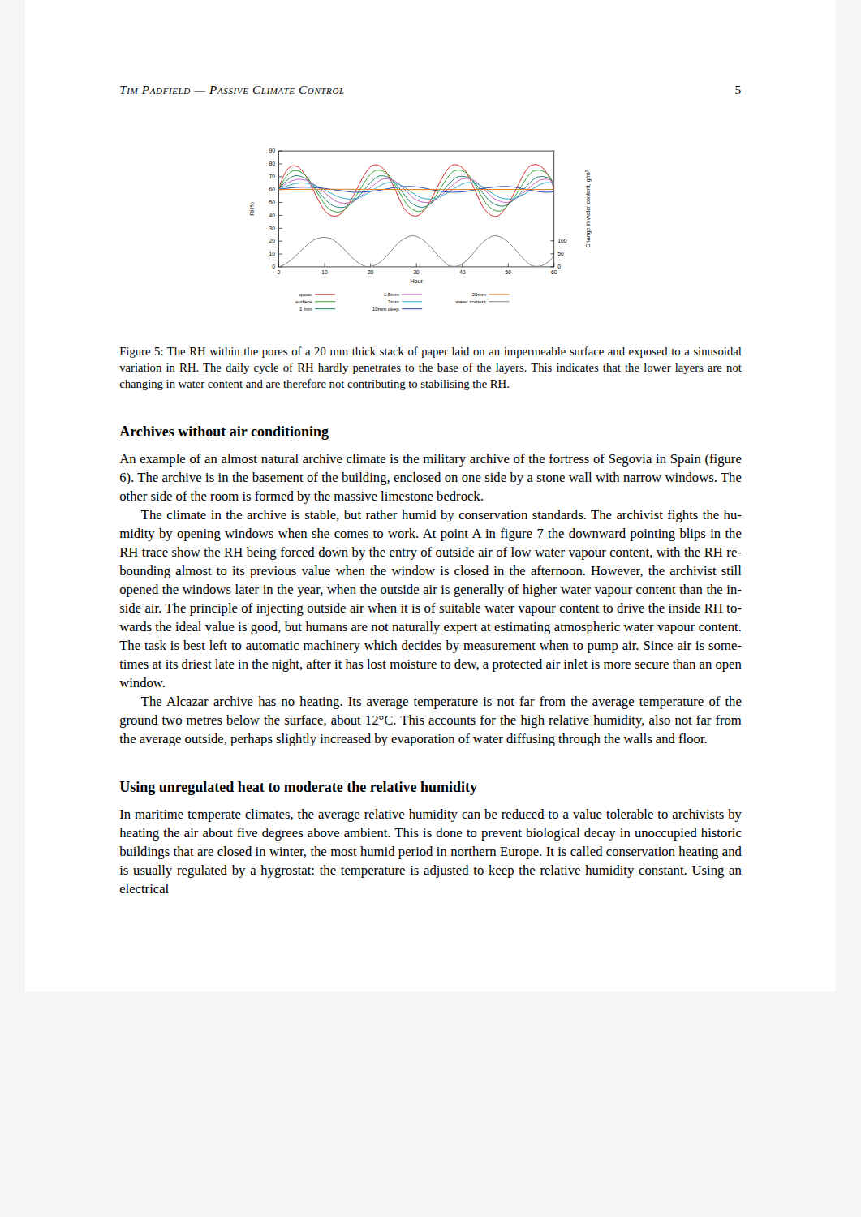Tim Padfield — Passive Climate Control 5
0 10 20 30 40 50 60 70 80 90 RH% 0 10 20 30 40 50 60 Hour 0 50 100 Change in water content, g/m2 space surface 1 mm 1.5mm 3mm 10mm deep 20mm water content
Figure 5: The RH within the pores of a 20 mm thick stack of paper laid on an impermeable surface and exposed to a sinusoidal variation in RH. The daily cycle of RH hardly penetrates to the base of the layers. This indicates that the lower layers are not changing in water content and are therefore not contributing to stabilising the RH.
Archives without air conditioning
An example of an almost natural archive climate is the military archive of the fortress of Segovia in Spain (figure 6). The archive is in the basement of the building, enclosed on one side by a stone wall with narrow windows. The other side of the room is formed by the massive limestone bedrock.
The climate in the archive is stable, but rather humid by conservation standards. The archivist fights the humidity by opening windows when she comes to work. At point A in figure 7 the downward pointing blips in the RH trace show the RH being forced down by the entry of outside air of low water vapour content, with the RH rebounding almost to its previous value when the window is closed in the afternoon. However, the archivist still opened the windows later in the year, when the outside air is generally of higher water vapour content than the inside air. The principle of injecting outside air when it is of suitable water vapour content to drive the inside RH towards the ideal value is good, but humans are not naturally expert at estimating atmospheric water vapour content. The task is best left to automatic machinery which decides by measurement when to pump air. Since air is sometimes at its driest late in the night, after it has lost moisture to dew, a protected air inlet is more secure than an open window.
The Alcazar archive has no heating. Its average temperature is not far from the average temperature of the ground two metres below the surface, about 12°C. This accounts for the high relative humidity, also not far from the average outside, perhaps slightly increased by evaporation of water diffusing through the walls and floor.
Using unregulated heat to moderate the relative humidity
In maritime temperate climates, the average relative humidity can be reduced to a value tolerable to archivists by heating the air about five degrees above ambient. This is done to prevent biological decay in unoccupied historic buildings that are closed in winter, the most humid period in northern Europe. It is called conservation heating and is usually regulated by a hygrostat: the temperature is adjusted to keep the relative humidity constant. Using an electrical